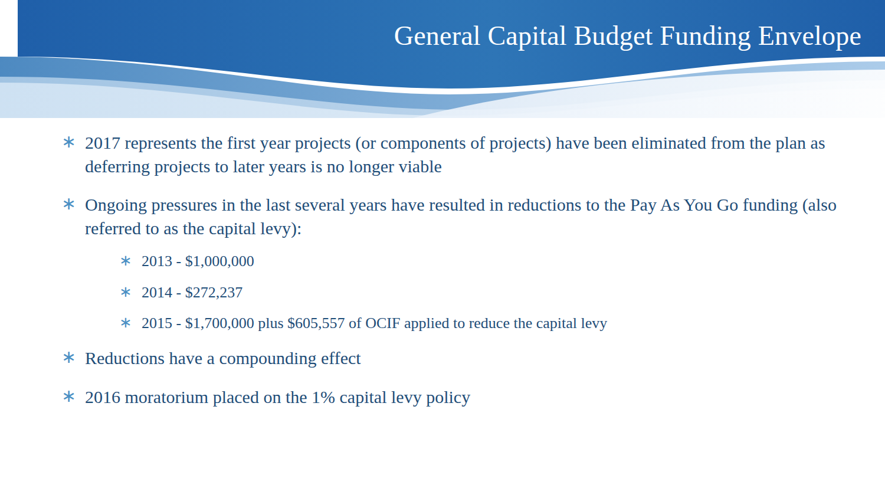General Capital Budget Funding Envelope
2017 represents the first year projects (or components of projects) have been eliminated from the plan as deferring projects to later years is no longer viable
Ongoing pressures in the last several years have resulted in reductions to the Pay As You Go funding (also referred to as the capital levy):
2013 - $1,000,000
2014 - $272,237
2015 - $1,700,000 plus $605,557 of OCIF applied to reduce the capital levy
Reductions have a compounding effect
2016 moratorium placed on the 1% capital levy policy